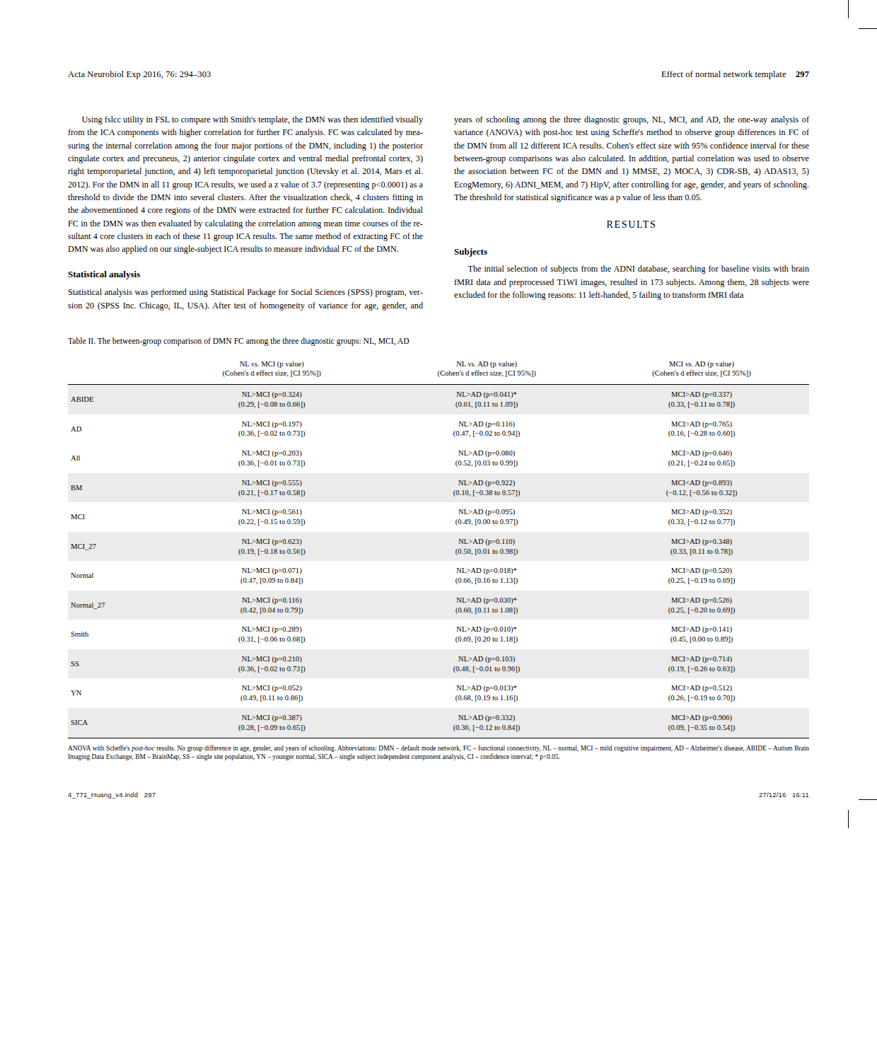Acta Neurobiol Exp 2016, 76: 294–303
Effect of normal network template 297
Using fslcc utility in FSL to compare with Smith's template, the DMN was then identified visually from the ICA components with higher correlation for further FC analysis. FC was calculated by measuring the internal correlation among the four major portions of the DMN, including 1) the posterior cingulate cortex and precuneus, 2) anterior cingulate cortex and ventral medial prefrontal cortex, 3) right temporoparietal junction, and 4) left temporoparietal junction (Utevsky et al. 2014, Mars et al. 2012). For the DMN in all 11 group ICA results, we used a z value of 3.7 (representing p<0.0001) as a threshold to divide the DMN into several clusters. After the visualization check, 4 clusters fitting in the abovementioned 4 core regions of the DMN were extracted for further FC calculation. Individual FC in the DMN was then evaluated by calculating the correlation among mean time courses of the resultant 4 core clusters in each of these 11 group ICA results. The same method of extracting FC of the DMN was also applied on our single-subject ICA results to measure individual FC of the DMN.
Statistical analysis
Statistical analysis was performed using Statistical Package for Social Sciences (SPSS) program, version 20 (SPSS Inc. Chicago, IL, USA). After test of homogeneity of variance for age, gender, and years of schooling among the three diagnostic groups, NL, MCI, and AD, the one-way analysis of variance (ANOVA) with post-hoc test using Scheffe's method to observe group differences in FC of the DMN from all 12 different ICA results. Cohen's effect size with 95% confidence interval for these between-group comparisons was also calculated. In addition, partial correlation was used to observe the association between FC of the DMN and 1) MMSE, 2) MOCA, 3) CDR-SB, 4) ADAS13, 5) EcogMemory, 6) ADNI_MEM, and 7) HipV, after controlling for age, gender, and years of schooling. The threshold for statistical significance was a p value of less than 0.05.
RESULTS
Subjects
The initial selection of subjects from the ADNI database, searching for baseline visits with brain fMRI data and preprocessed T1WI images, resulted in 173 subjects. Among them, 28 subjects were excluded for the following reasons: 11 left-handed, 5 failing to transform fMRI data
Table II. The between-group comparison of DMN FC among the three diagnostic groups: NL, MCI, AD
| | NL vs. MCI (p value) (Cohen's d effect size, [CI 95%]) | NL vs. AD (p value) (Cohen's d effect size, [CI 95%]) | MCI vs. AD (p value) (Cohen's d effect size, [CI 95%]) |
| --- | --- | --- | --- |
| ABIDE | NL>MCI (p=0.324) (0.29, [−0.08 to 0.66]) | NL>AD (p=0.041)* (0.61, [0.11 to 1.09]) | MCI>AD (p=0.337) (0.33, [−0.11 to 0.78]) |
| AD | NL>MCI (p=0.197) (0.36, [−0.02 to 0.73]) | NL>AD (p=0.116) (0.47, [−0.02 to 0.94]) | MCI>AD (p=0.765) (0.16, [−0.28 to 0.60]) |
| All | NL>MCI (p=0.203) (0.36, [−0.01 to 0.73]) | NL>AD (p=0.080) (0.52, [0.03 to 0.99]) | MCI>AD (p=0.646) (0.21, [−0.24 to 0.65]) |
| BM | NL>MCI (p=0.555) (0.21, [−0.17 to 0.58]) | NL>AD (p=0.922) (0.10, [−0.38 to 0.57]) | MCI<AD (p=0.893) (−0.12, [−0.56 to 0.32]) |
| MCI | NL>MCI (p=0.561) (0.22, [−0.15 to 0.59]) | NL>AD (p=0.095) (0.49, [0.00 to 0.97]) | MCI>AD (p=0.352) (0.33, [−0.12 to 0.77]) |
| MCI_27 | NL>MCI (p=0.623) (0.19, [−0.18 to 0.56]) | NL>AD (p=0.110) (0.50, [0.01 to 0.98]) | MCI>AD (p=0.348) (0.33, [0.11 to 0.78]) |
| Normal | NL>MCI (p=0.071) (0.47, [0.09 to 0.84]) | NL>AD (p=0.018)* (0.66, [0.16 to 1.13]) | MCI>AD (p=0.520) (0.25, [−0.19 to 0.69]) |
| Normal_27 | NL>MCI (p=0.116) (0.42, [0.04 to 0.79]) | NL>AD (p=0.030)* (0.60, [0.11 to 1.08]) | MCI>AD (p=0.526) (0.25, [−0.20 to 0.69]) |
| Smith | NL>MCI (p=0.289) (0.31, [−0.06 to 0.68]) | NL>AD (p=0.010)* (0.69, [0.20 to 1.18]) | MCI>AD (p=0.141) (0.45, [0.00 to 0.89]) |
| SS | NL>MCI (p=0.210) (0.36, [−0.02 to 0.73]) | NL>AD (p=0.103) (0.48, [−0.01 to 0.96]) | MCI>AD (p=0.714) (0.19, [−0.26 to 0.63]) |
| YN | NL>MCI (p=0.052) (0.49, [0.11 to 0.86]) | NL>AD (p=0.013)* (0.68, [0.19 to 1.16]) | MCI>AD (p=0.512) (0.26, [−0.19 to 0.70]) |
| SICA | NL>MCI (p=0.387) (0.28, [−0.09 to 0.65]) | NL>AD (p=0.332) (0.36, [−0.12 to 0.84]) | MCI>AD (p=0.906) (0.09, [−0.35 to 0.54]) |
ANOVA with Scheffe's post-hoc results. No group difference in age, gender, and years of schooling. Abbreviations: DMN – default mode network, FC – functional connectivity, NL – normal, MCI – mild cognitive impairment, AD – Alzheimer's disease, ABIDE – Autism Brain Imaging Data Exchange, BM – BrainMap, SS – single site population, YN – younger normal, SICA – single subject independent component analysis, CI – confidence interval; * p<0.05.
4_771_Huang_v4.indd 297
27/12/16 16:11